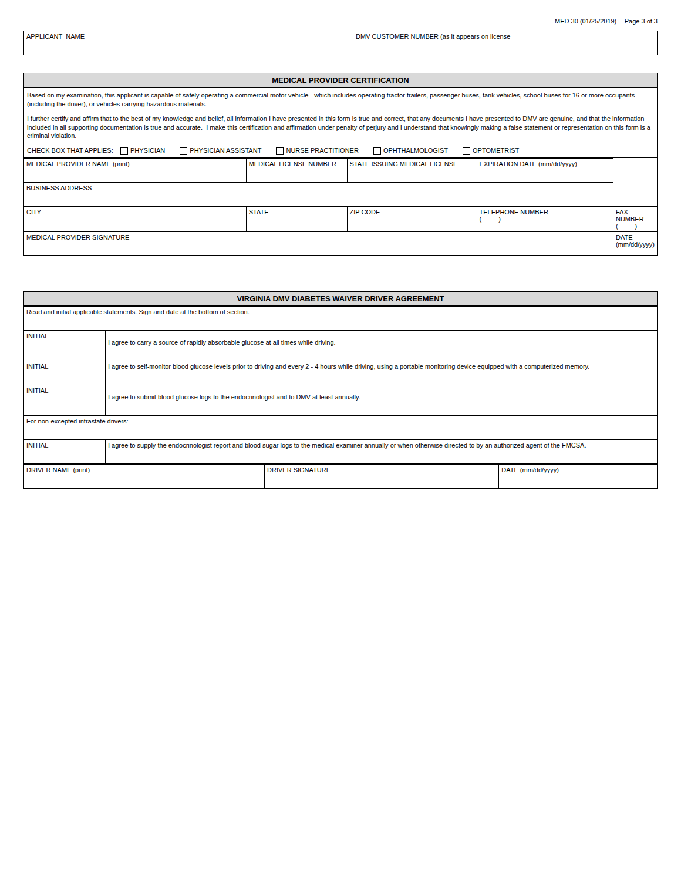MED 30 (01/25/2019) -- Page 3 of 3
| APPLICANT NAME | DMV CUSTOMER NUMBER (as it appears on license |
MEDICAL PROVIDER CERTIFICATION
Based on my examination, this applicant is capable of safely operating a commercial motor vehicle - which includes operating tractor trailers, passenger buses, tank vehicles, school buses for 16 or more occupants (including the driver), or vehicles carrying hazardous materials.
I further certify and affirm that to the best of my knowledge and belief, all information I have presented in this form is true and correct, that any documents I have presented to DMV are genuine, and that the information included in all supporting documentation is true and accurate. I make this certification and affirmation under penalty of perjury and I understand that knowingly making a false statement or representation on this form is a criminal violation.
CHECK BOX THAT APPLIES: PHYSICIAN PHYSICIAN ASSISTANT NURSE PRACTITIONER OPHTHALMOLOGIST OPTOMETRIST
| MEDICAL PROVIDER NAME (print) | MEDICAL LICENSE NUMBER | STATE ISSUING MEDICAL LICENSE | EXPIRATION DATE (mm/dd/yyyy) |
| BUSINESS ADDRESS |
| CITY | STATE | ZIP CODE | TELEPHONE NUMBER ( ) | FAX NUMBER ( ) |
| MEDICAL PROVIDER SIGNATURE | DATE (mm/dd/yyyy) |
VIRGINIA DMV DIABETES WAIVER DRIVER AGREEMENT
| Read and initial applicable statements. Sign and date at the bottom of section. |
| INITIAL | I agree to carry a source of rapidly absorbable glucose at all times while driving. |
| INITIAL | I agree to self-monitor blood glucose levels prior to driving and every 2 - 4 hours while driving, using a portable monitoring device equipped with a computerized memory. |
| INITIAL | I agree to submit blood glucose logs to the endocrinologist and to DMV at least annually. |
| For non-excepted intrastate drivers: |
| INITIAL | I agree to supply the endocrinologist report and blood sugar logs to the medical examiner annually or when otherwise directed to by an authorized agent of the FMCSA. |
| DRIVER NAME (print) | DRIVER SIGNATURE | DATE (mm/dd/yyyy) |